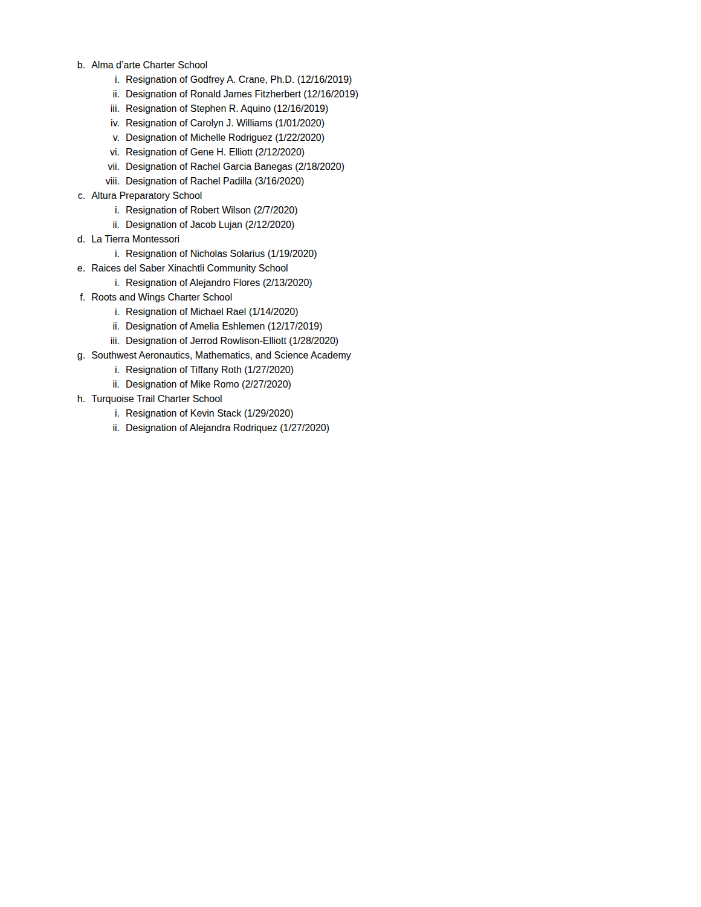Alma d’arte Charter School
Resignation of Godfrey A. Crane, Ph.D. (12/16/2019)
Designation of Ronald James Fitzherbert (12/16/2019)
Resignation of Stephen R. Aquino (12/16/2019)
Resignation of Carolyn J. Williams (1/01/2020)
Designation of Michelle Rodriguez (1/22/2020)
Resignation of Gene H. Elliott (2/12/2020)
Designation of Rachel Garcia Banegas (2/18/2020)
Designation of Rachel Padilla (3/16/2020)
Altura Preparatory School
Resignation of Robert Wilson (2/7/2020)
Designation of Jacob Lujan (2/12/2020)
La Tierra Montessori
Resignation of Nicholas Solarius (1/19/2020)
Raices del Saber Xinachtli Community School
Resignation of Alejandro Flores (2/13/2020)
Roots and Wings Charter School
Resignation of Michael Rael (1/14/2020)
Designation of Amelia Eshlemen (12/17/2019)
Designation of Jerrod Rowlison-Elliott (1/28/2020)
Southwest Aeronautics, Mathematics, and Science Academy
Resignation of Tiffany Roth (1/27/2020)
Designation of Mike Romo (2/27/2020)
Turquoise Trail Charter School
Resignation of Kevin Stack (1/29/2020)
Designation of Alejandra Rodriquez (1/27/2020)